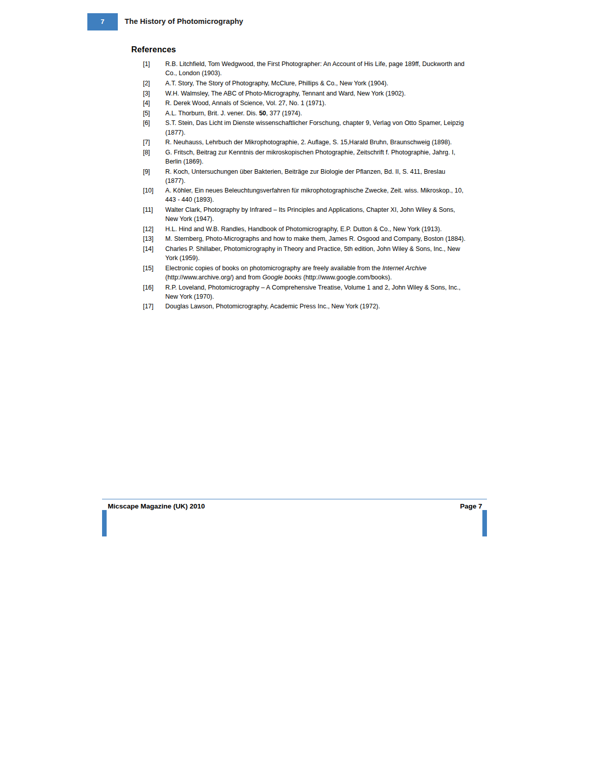7
The History of Photomicrography
References
[1] R.B. Litchfield, Tom Wedgwood, the First Photographer: An Account of His Life, page 189ff, Duckworth and Co., London (1903).
[2] A.T. Story, The Story of Photography, McClure, Phillips & Co., New York (1904).
[3] W.H. Walmsley, The ABC of Photo-Micrography, Tennant and Ward, New York (1902).
[4] R. Derek Wood, Annals of Science, Vol. 27, No. 1 (1971).
[5] A.L. Thorburn, Brit. J. vener. Dis. 50, 377 (1974).
[6] S.T. Stein, Das Licht im Dienste wissenschaftlicher Forschung, chapter 9, Verlag von Otto Spamer, Leipzig (1877).
[7] R. Neuhauss, Lehrbuch der Mikrophotographie, 2. Auflage, S. 15,Harald Bruhn, Braunschweig (1898).
[8] G. Fritsch, Beitrag zur Kenntnis der mikroskopischen Photographie, Zeitschrift f. Photographie, Jahrg. I, Berlin (1869).
[9] R. Koch, Untersuchungen über Bakterien, Beiträge zur Biologie der Pflanzen, Bd. II, S. 411, Breslau (1877).
[10] A. Köhler, Ein neues Beleuchtungsverfahren für mikrophotographische Zwecke, Zeit. wiss. Mikroskop., 10, 443 - 440 (1893).
[11] Walter Clark, Photography by Infrared – Its Principles and Applications, Chapter XI, John Wiley & Sons, New York (1947).
[12] H.L. Hind and W.B. Randles, Handbook of Photomicrography, E.P. Dutton & Co., New York (1913).
[13] M. Sternberg, Photo-Micrographs and how to make them, James R. Osgood and Company, Boston (1884).
[14] Charles P. Shillaber, Photomicrography in Theory and Practice, 5th edition, John Wiley & Sons, Inc., New York (1959).
[15] Electronic copies of books on photomicrography are freely available from the Internet Archive (http://www.archive.org/) and from Google books (http://www.google.com/books).
[16] R.P. Loveland, Photomicrography – A Comprehensive Treatise, Volume 1 and 2, John Wiley & Sons, Inc., New York (1970).
[17] Douglas Lawson, Photomicrography, Academic Press Inc., New York (1972).
Micscape Magazine (UK) 2010
Page 7